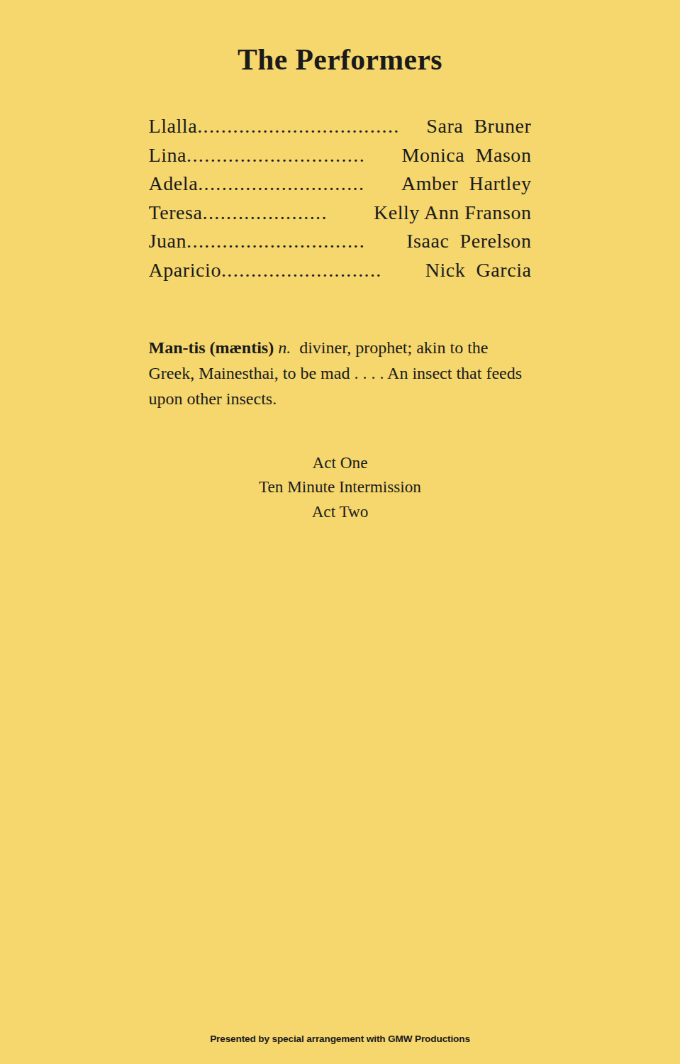The Performers
Llalla .................................. Sara Bruner
Lina .............................. Monica Mason
Adela ............................ Amber Hartley
Teresa ..................... Kelly Ann Franson
Juan .............................. Isaac Perelson
Aparicio ........................... Nick Garcia
Man-tis (mæntis) n. diviner, prophet; akin to the Greek, Mainesthai, to be mad . . . . An insect that feeds upon other insects.
Act One
Ten Minute Intermission
Act Two
Presented by special arrangement with GMW Productions